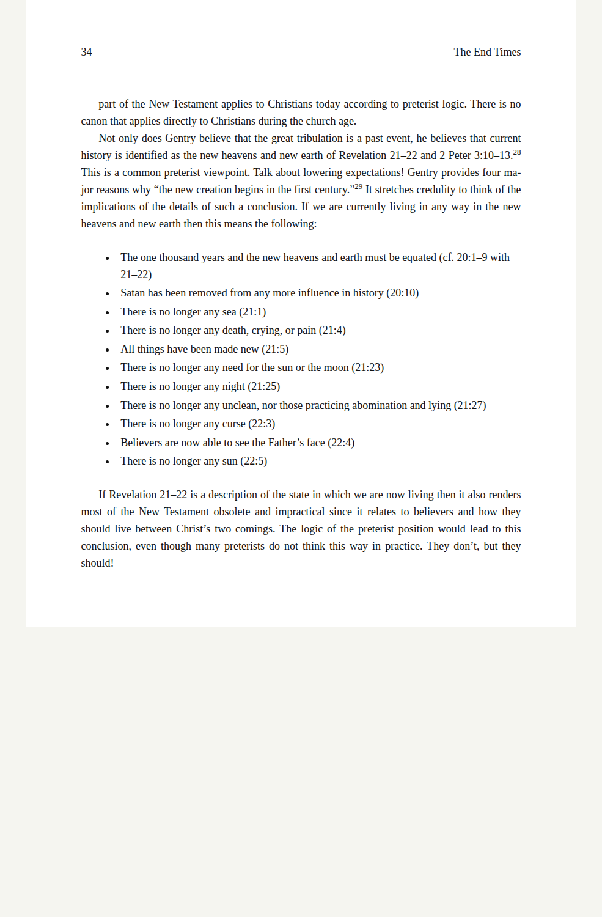34 The End Times
part of the New Testament applies to Christians today according to preterist logic. There is no canon that applies directly to Christians during the church age.
Not only does Gentry believe that the great tribulation is a past event, he believes that current history is identified as the new heavens and new earth of Revelation 21–22 and 2 Peter 3:10–13.28 This is a common preterist viewpoint. Talk about lowering expectations! Gentry provides four major reasons why “the new creation begins in the first century.”29 It stretches credulity to think of the implications of the details of such a conclusion. If we are currently living in any way in the new heavens and new earth then this means the following:
The one thousand years and the new heavens and earth must be equated (cf. 20:1–9 with 21–22)
Satan has been removed from any more influence in history (20:10)
There is no longer any sea (21:1)
There is no longer any death, crying, or pain (21:4)
All things have been made new (21:5)
There is no longer any need for the sun or the moon (21:23)
There is no longer any night (21:25)
There is no longer any unclean, nor those practicing abomination and lying (21:27)
There is no longer any curse (22:3)
Believers are now able to see the Father’s face (22:4)
There is no longer any sun (22:5)
If Revelation 21–22 is a description of the state in which we are now living then it also renders most of the New Testament obsolete and impractical since it relates to believers and how they should live between Christ’s two comings. The logic of the preterist position would lead to this conclusion, even though many preterists do not think this way in practice. They don’t, but they should!